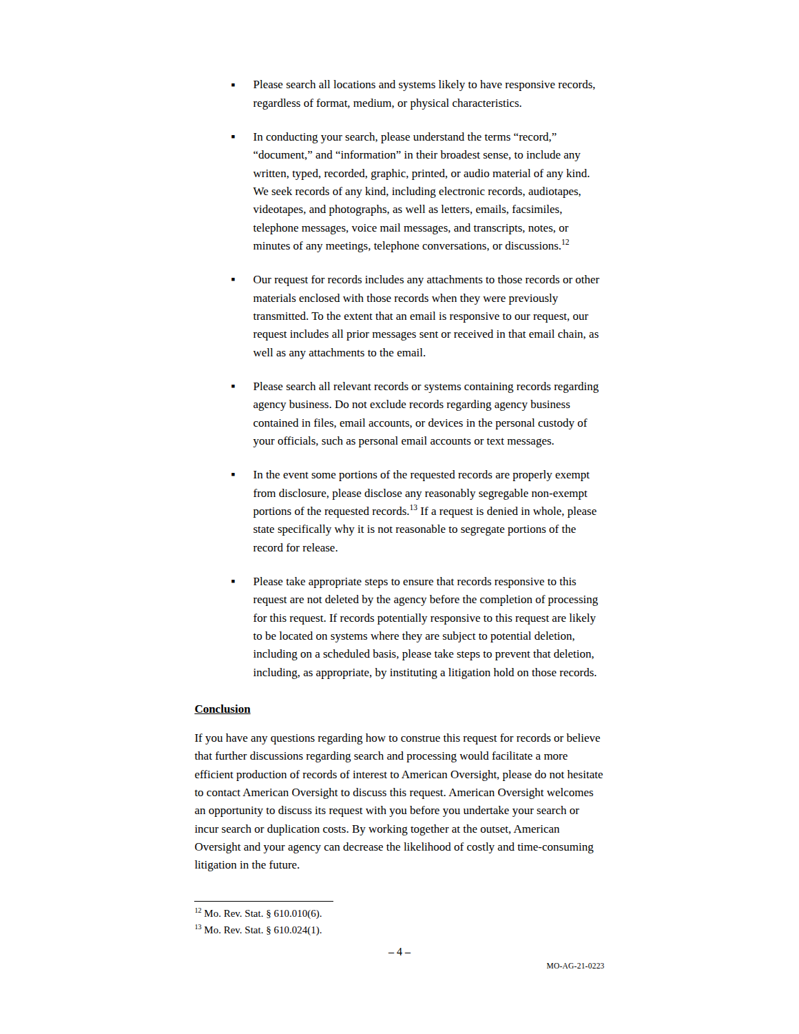Please search all locations and systems likely to have responsive records, regardless of format, medium, or physical characteristics.
In conducting your search, please understand the terms “record,” “document,” and “information” in their broadest sense, to include any written, typed, recorded, graphic, printed, or audio material of any kind. We seek records of any kind, including electronic records, audiotapes, videotapes, and photographs, as well as letters, emails, facsimiles, telephone messages, voice mail messages, and transcripts, notes, or minutes of any meetings, telephone conversations, or discussions.12
Our request for records includes any attachments to those records or other materials enclosed with those records when they were previously transmitted. To the extent that an email is responsive to our request, our request includes all prior messages sent or received in that email chain, as well as any attachments to the email.
Please search all relevant records or systems containing records regarding agency business. Do not exclude records regarding agency business contained in files, email accounts, or devices in the personal custody of your officials, such as personal email accounts or text messages.
In the event some portions of the requested records are properly exempt from disclosure, please disclose any reasonably segregable non-exempt portions of the requested records.13 If a request is denied in whole, please state specifically why it is not reasonable to segregate portions of the record for release.
Please take appropriate steps to ensure that records responsive to this request are not deleted by the agency before the completion of processing for this request. If records potentially responsive to this request are likely to be located on systems where they are subject to potential deletion, including on a scheduled basis, please take steps to prevent that deletion, including, as appropriate, by instituting a litigation hold on those records.
Conclusion
If you have any questions regarding how to construe this request for records or believe that further discussions regarding search and processing would facilitate a more efficient production of records of interest to American Oversight, please do not hesitate to contact American Oversight to discuss this request. American Oversight welcomes an opportunity to discuss its request with you before you undertake your search or incur search or duplication costs. By working together at the outset, American Oversight and your agency can decrease the likelihood of costly and time-consuming litigation in the future.
12 Mo. Rev. Stat. § 610.010(6).
13 Mo. Rev. Stat. § 610.024(1).
– 4 –
MO-AG-21-0223